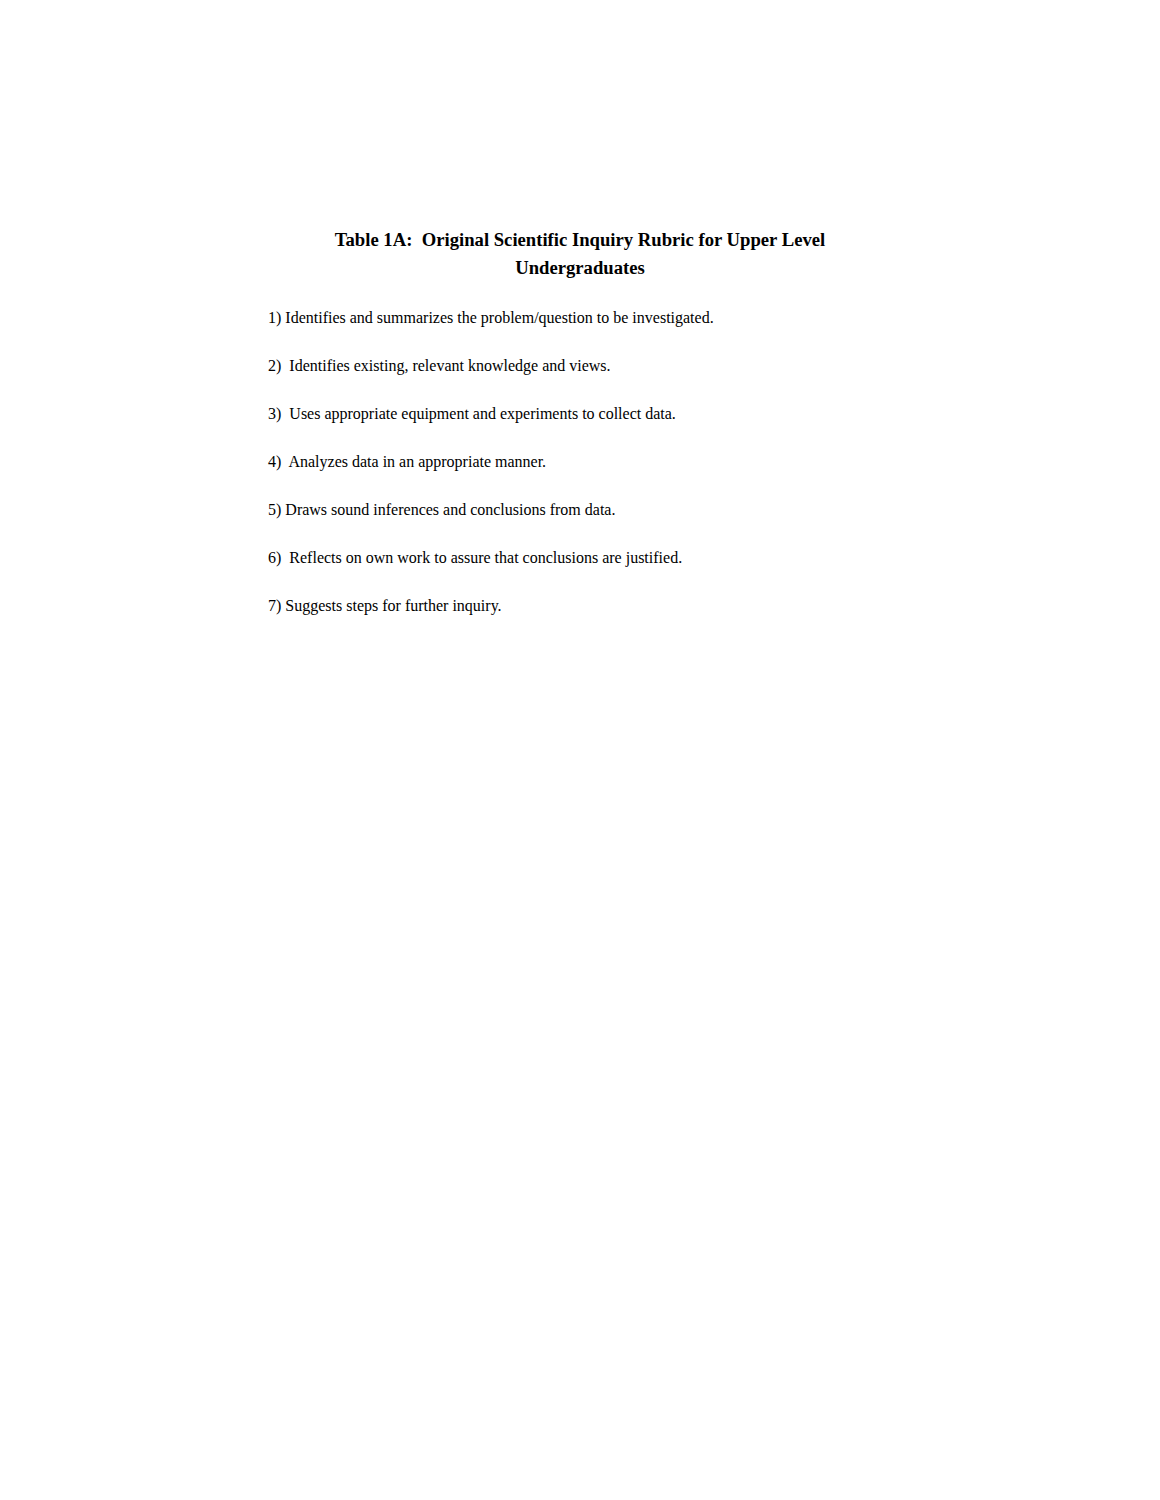Table 1A: Original Scientific Inquiry Rubric for Upper Level Undergraduates
1) Identifies and summarizes the problem/question to be investigated.
2) Identifies existing, relevant knowledge and views.
3) Uses appropriate equipment and experiments to collect data.
4) Analyzes data in an appropriate manner.
5) Draws sound inferences and conclusions from data.
6) Reflects on own work to assure that conclusions are justified.
7) Suggests steps for further inquiry.